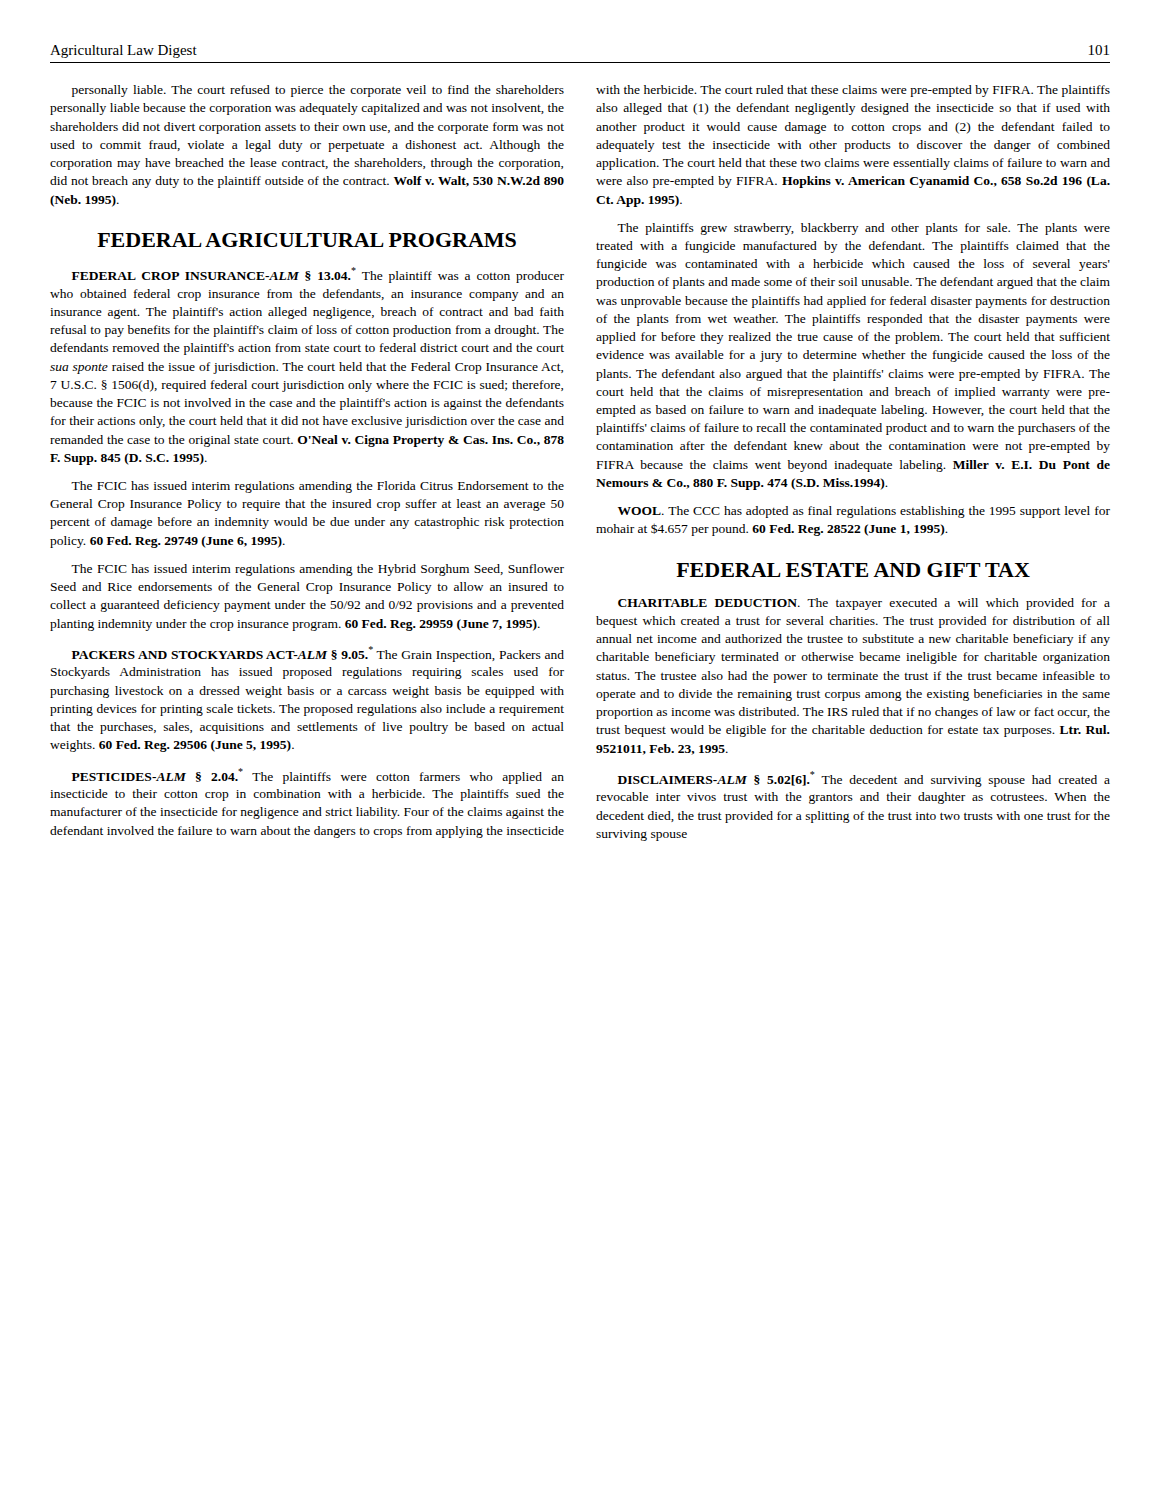Agricultural Law Digest 101
personally liable. The court refused to pierce the corporate veil to find the shareholders personally liable because the corporation was adequately capitalized and was not insolvent, the shareholders did not divert corporation assets to their own use, and the corporate form was not used to commit fraud, violate a legal duty or perpetuate a dishonest act. Although the corporation may have breached the lease contract, the shareholders, through the corporation, did not breach any duty to the plaintiff outside of the contract. Wolf v. Walt, 530 N.W.2d 890 (Neb. 1995).
FEDERAL AGRICULTURAL PROGRAMS
FEDERAL CROP INSURANCE-ALM § 13.04.* The plaintiff was a cotton producer who obtained federal crop insurance from the defendants, an insurance company and an insurance agent. The plaintiff's action alleged negligence, breach of contract and bad faith refusal to pay benefits for the plaintiff's claim of loss of cotton production from a drought. The defendants removed the plaintiff's action from state court to federal district court and the court sua sponte raised the issue of jurisdiction. The court held that the Federal Crop Insurance Act, 7 U.S.C. § 1506(d), required federal court jurisdiction only where the FCIC is sued; therefore, because the FCIC is not involved in the case and the plaintiff's action is against the defendants for their actions only, the court held that it did not have exclusive jurisdiction over the case and remanded the case to the original state court. O'Neal v. Cigna Property & Cas. Ins. Co., 878 F. Supp. 845 (D. S.C. 1995).
The FCIC has issued interim regulations amending the Florida Citrus Endorsement to the General Crop Insurance Policy to require that the insured crop suffer at least an average 50 percent of damage before an indemnity would be due under any catastrophic risk protection policy. 60 Fed. Reg. 29749 (June 6, 1995).
The FCIC has issued interim regulations amending the Hybrid Sorghum Seed, Sunflower Seed and Rice endorsements of the General Crop Insurance Policy to allow an insured to collect a guaranteed deficiency payment under the 50/92 and 0/92 provisions and a prevented planting indemnity under the crop insurance program. 60 Fed. Reg. 29959 (June 7, 1995).
PACKERS AND STOCKYARDS ACT-ALM § 9.05.* The Grain Inspection, Packers and Stockyards Administration has issued proposed regulations requiring scales used for purchasing livestock on a dressed weight basis or a carcass weight basis be equipped with printing devices for printing scale tickets. The proposed regulations also include a requirement that the purchases, sales, acquisitions and settlements of live poultry be based on actual weights. 60 Fed. Reg. 29506 (June 5, 1995).
PESTICIDES-ALM § 2.04.* The plaintiffs were cotton farmers who applied an insecticide to their cotton crop in combination with a herbicide. The plaintiffs sued the manufacturer of the insecticide for negligence and strict liability. Four of the claims against the defendant involved the failure to warn about the dangers to crops from applying the insecticide with the herbicide. The court ruled that these claims were pre-empted by FIFRA. The plaintiffs also alleged that (1) the defendant negligently designed the insecticide so that if used with another product it would cause damage to cotton crops and (2) the defendant failed to adequately test the insecticide with other products to discover the danger of combined application. The court held that these two claims were essentially claims of failure to warn and were also pre-empted by FIFRA. Hopkins v. American Cyanamid Co., 658 So.2d 196 (La. Ct. App. 1995).
The plaintiffs grew strawberry, blackberry and other plants for sale. The plants were treated with a fungicide manufactured by the defendant. The plaintiffs claimed that the fungicide was contaminated with a herbicide which caused the loss of several years' production of plants and made some of their soil unusable. The defendant argued that the claim was unprovable because the plaintiffs had applied for federal disaster payments for destruction of the plants from wet weather. The plaintiffs responded that the disaster payments were applied for before they realized the true cause of the problem. The court held that sufficient evidence was available for a jury to determine whether the fungicide caused the loss of the plants. The defendant also argued that the plaintiffs' claims were pre-empted by FIFRA. The court held that the claims of misrepresentation and breach of implied warranty were pre-empted as based on failure to warn and inadequate labeling. However, the court held that the plaintiffs' claims of failure to recall the contaminated product and to warn the purchasers of the contamination after the defendant knew about the contamination were not pre-empted by FIFRA because the claims went beyond inadequate labeling. Miller v. E.I. Du Pont de Nemours & Co., 880 F. Supp. 474 (S.D. Miss.1994).
WOOL. The CCC has adopted as final regulations establishing the 1995 support level for mohair at $4.657 per pound. 60 Fed. Reg. 28522 (June 1, 1995).
FEDERAL ESTATE AND GIFT TAX
CHARITABLE DEDUCTION. The taxpayer executed a will which provided for a bequest which created a trust for several charities. The trust provided for distribution of all annual net income and authorized the trustee to substitute a new charitable beneficiary if any charitable beneficiary terminated or otherwise became ineligible for charitable organization status. The trustee also had the power to terminate the trust if the trust became infeasible to operate and to divide the remaining trust corpus among the existing beneficiaries in the same proportion as income was distributed. The IRS ruled that if no changes of law or fact occur, the trust bequest would be eligible for the charitable deduction for estate tax purposes. Ltr. Rul. 9521011, Feb. 23, 1995.
DISCLAIMERS-ALM § 5.02[6].* The decedent and surviving spouse had created a revocable inter vivos trust with the grantors and their daughter as cotrustees. When the decedent died, the trust provided for a splitting of the trust into two trusts with one trust for the surviving spouse